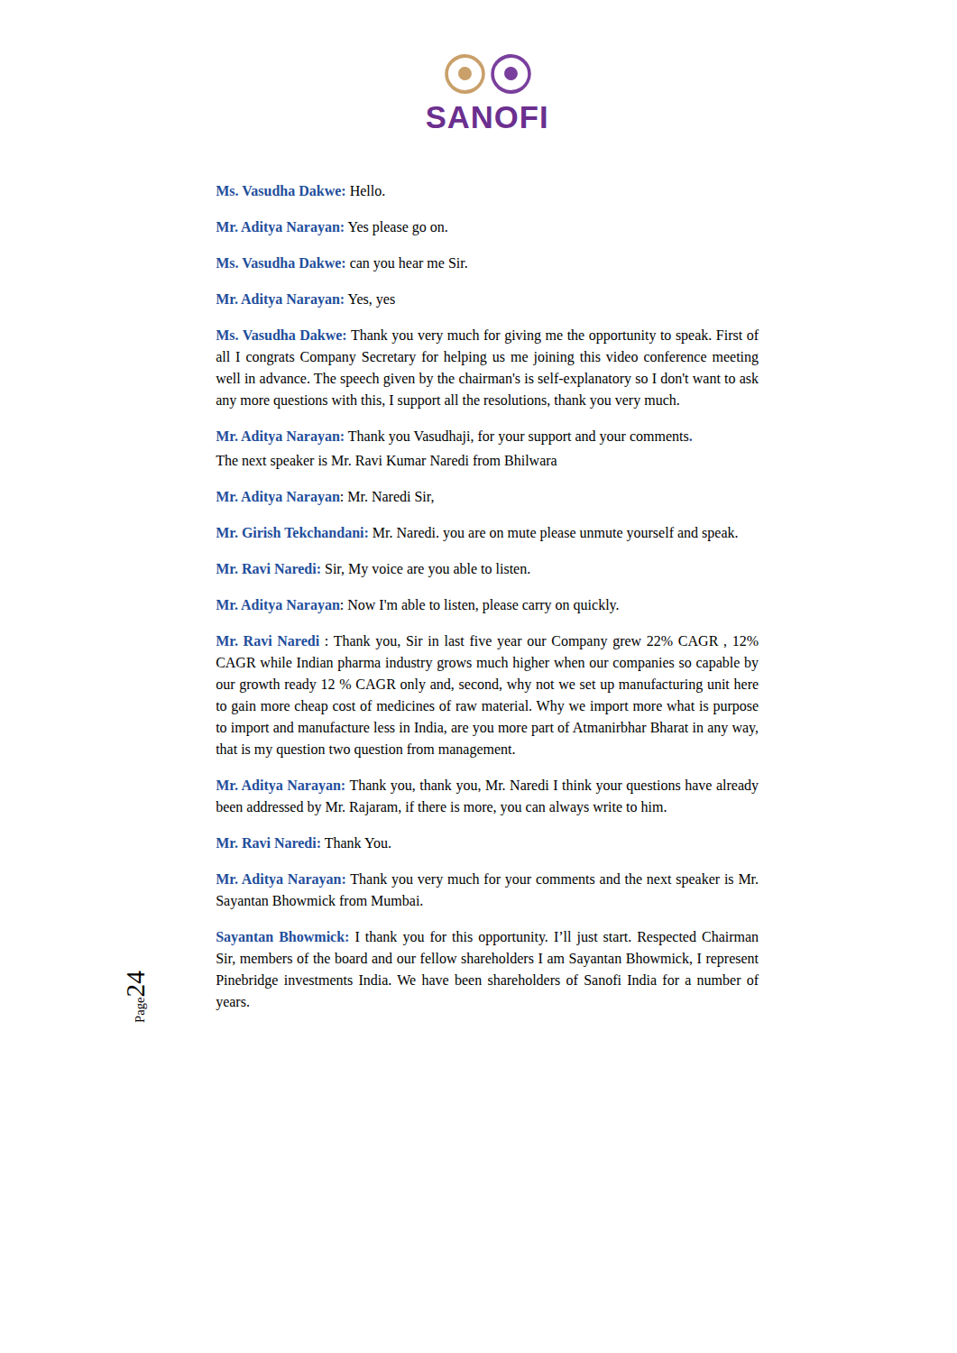⦿⦿
SANOFI
Ms. Vasudha Dakwe: Hello.
Mr. Aditya Narayan: Yes please go on.
Ms. Vasudha Dakwe: can you hear me Sir.
Mr. Aditya Narayan: Yes, yes
Ms. Vasudha Dakwe: Thank you very much for giving me the opportunity to speak. First of all I congrats Company Secretary for helping us me joining this video conference meeting well in advance. The speech given by the chairman's is self-explanatory so I don't want to ask any more questions with this, I support all the resolutions, thank you very much.
Mr. Aditya Narayan: Thank you Vasudhaji, for your support and your comments.
The next speaker is Mr. Ravi Kumar Naredi from Bhilwara
Mr. Aditya Narayan: Mr. Naredi Sir,
Mr. Girish Tekchandani: Mr. Naredi. you are on mute please unmute yourself and speak.
Mr. Ravi Naredi: Sir, My voice are you able to listen.
Mr. Aditya Narayan: Now I'm able to listen, please carry on quickly.
Mr. Ravi Naredi : Thank you, Sir in last five year our Company grew 22% CAGR , 12% CAGR while Indian pharma industry grows much higher when our companies so capable by our growth ready 12 % CAGR only and, second, why not we set up manufacturing unit here to gain more cheap cost of medicines of raw material. Why we import more what is purpose to import and manufacture less in India, are you more part of Atmanirbhar Bharat in any way, that is my question two question from management.
Mr. Aditya Narayan: Thank you, thank you, Mr. Naredi I think your questions have already been addressed by Mr. Rajaram, if there is more, you can always write to him.
Mr. Ravi Naredi: Thank You.
Mr. Aditya Narayan: Thank you very much for your comments and the next speaker is Mr. Sayantan Bhowmick from Mumbai.
Sayantan Bhowmick: I thank you for this opportunity. I’ll just start. Respected Chairman Sir, members of the board and our fellow shareholders I am Sayantan Bhowmick, I represent Pinebridge investments India. We have been shareholders of Sanofi India for a number of years.
Page24